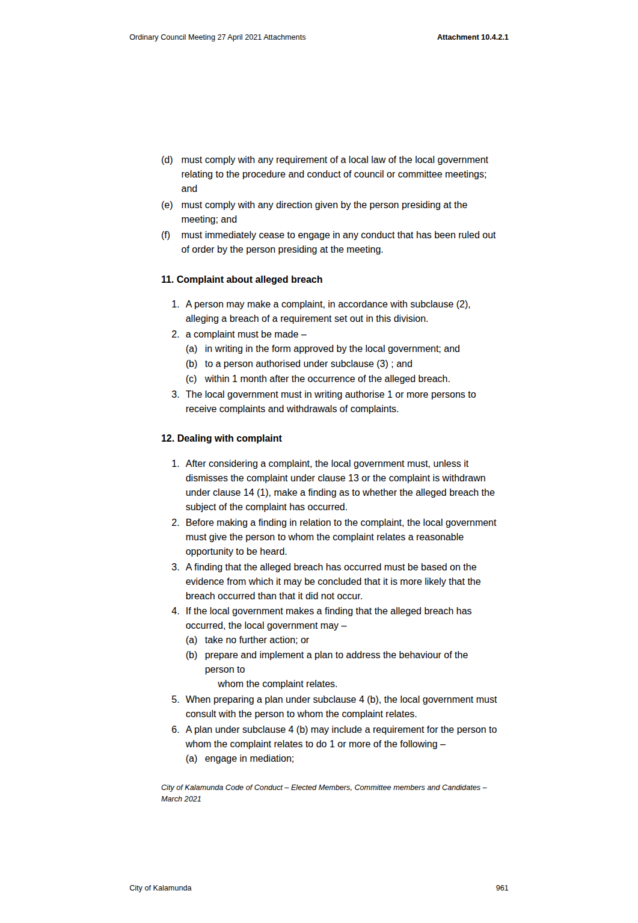Ordinary Council Meeting 27 April 2021 Attachments
Attachment 10.4.2.1
(d) must comply with any requirement of a local law of the local government relating to the procedure and conduct of council or committee meetings; and
(e) must comply with any direction given by the person presiding at the meeting; and
(f) must immediately cease to engage in any conduct that has been ruled out of order by the person presiding at the meeting.
11. Complaint about alleged breach
A person may make a complaint, in accordance with subclause (2), alleging a breach of a requirement set out in this division.
a complaint must be made –
(a) in writing in the form approved by the local government; and
(b) to a person authorised under subclause (3) ; and
(c) within 1 month after the occurrence of the alleged breach.
The local government must in writing authorise 1 or more persons to receive complaints and withdrawals of complaints.
12. Dealing with complaint
After considering a complaint, the local government must, unless it dismisses the complaint under clause 13 or the complaint is withdrawn under clause 14 (1), make a finding as to whether the alleged breach the subject of the complaint has occurred.
Before making a finding in relation to the complaint, the local government must give the person to whom the complaint relates a reasonable opportunity to be heard.
A finding that the alleged breach has occurred must be based on the evidence from which it may be concluded that it is more likely that the breach occurred than that it did not occur.
If the local government makes a finding that the alleged breach has occurred, the local government may –
(a) take no further action; or
(b) prepare and implement a plan to address the behaviour of the person to whom the complaint relates.
When preparing a plan under subclause 4 (b), the local government must consult with the person to whom the complaint relates.
A plan under subclause 4 (b) may include a requirement for the person to whom the complaint relates to do 1 or more of the following –
(a) engage in mediation;
City of Kalamunda Code of Conduct – Elected Members, Committee members and Candidates – March 2021
City of Kalamunda
961